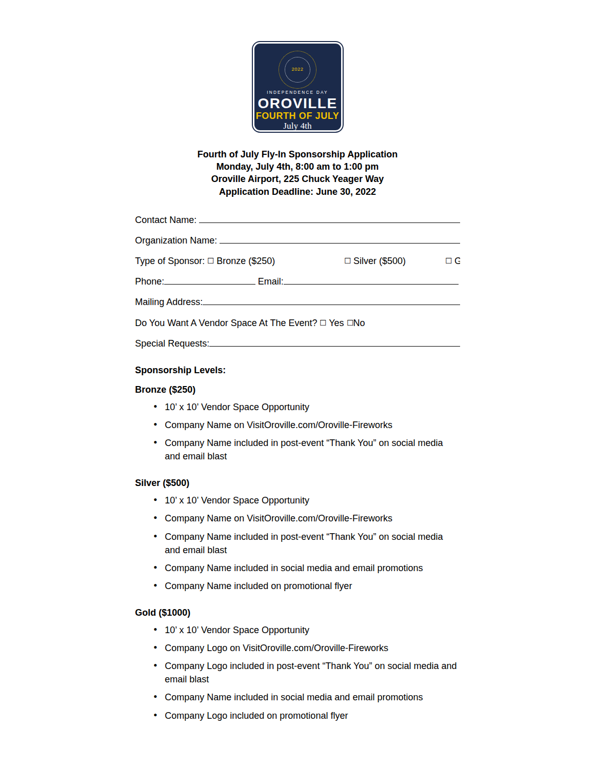2022
INDEPENDENCE DAY
OROVILLE
FOURTH OF JULY
July 4th
-Oroville, CA-
Fourth of July Fly-In Sponsorship Application
Monday, July 4th, 8:00 am to 1:00 pm
Oroville Airport, 225 Chuck Yeager Way
Application Deadline: June 30, 2022
Contact Name:
Organization Name:
Type of Sponsor: ☐ Bronze ($250) ☐ Silver ($500) ☐ Gold ($1000)
Phone: Email:
Mailing Address:
Do You Want A Vendor Space At The Event? ☐ Yes ☐No
Special Requests:
Sponsorship Levels:
Bronze ($250)
10’ x 10’ Vendor Space Opportunity
Company Name on VisitOroville.com/Oroville-Fireworks
Company Name included in post-event “Thank You” on social media and email blast
Silver ($500)
10’ x 10’ Vendor Space Opportunity
Company Name on VisitOroville.com/Oroville-Fireworks
Company Name included in post-event “Thank You” on social media and email blast
Company Name included in social media and email promotions
Company Name included on promotional flyer
Gold ($1000)
10’ x 10’ Vendor Space Opportunity
Company Logo on VisitOroville.com/Oroville-Fireworks
Company Logo included in post-event “Thank You” on social media and email blast
Company Name included in social media and email promotions
Company Logo included on promotional flyer